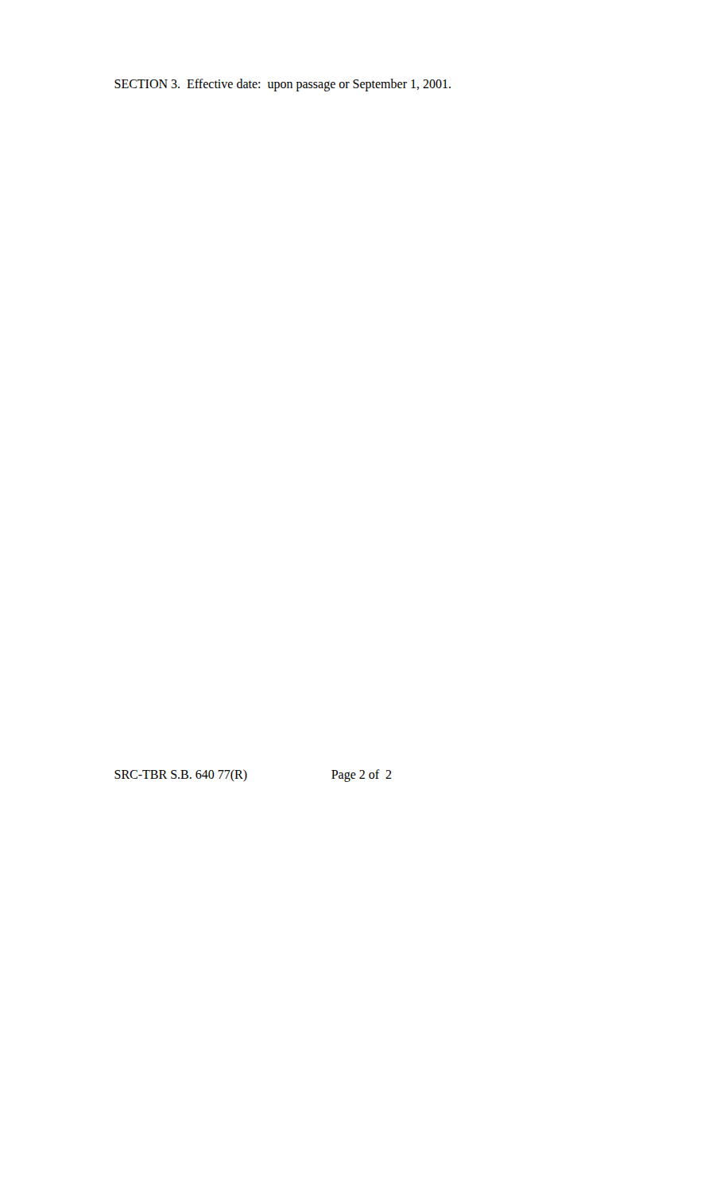SECTION 3. Effective date: upon passage or September 1, 2001.
SRC-TBR S.B. 640 77(R) Page 2 of 2